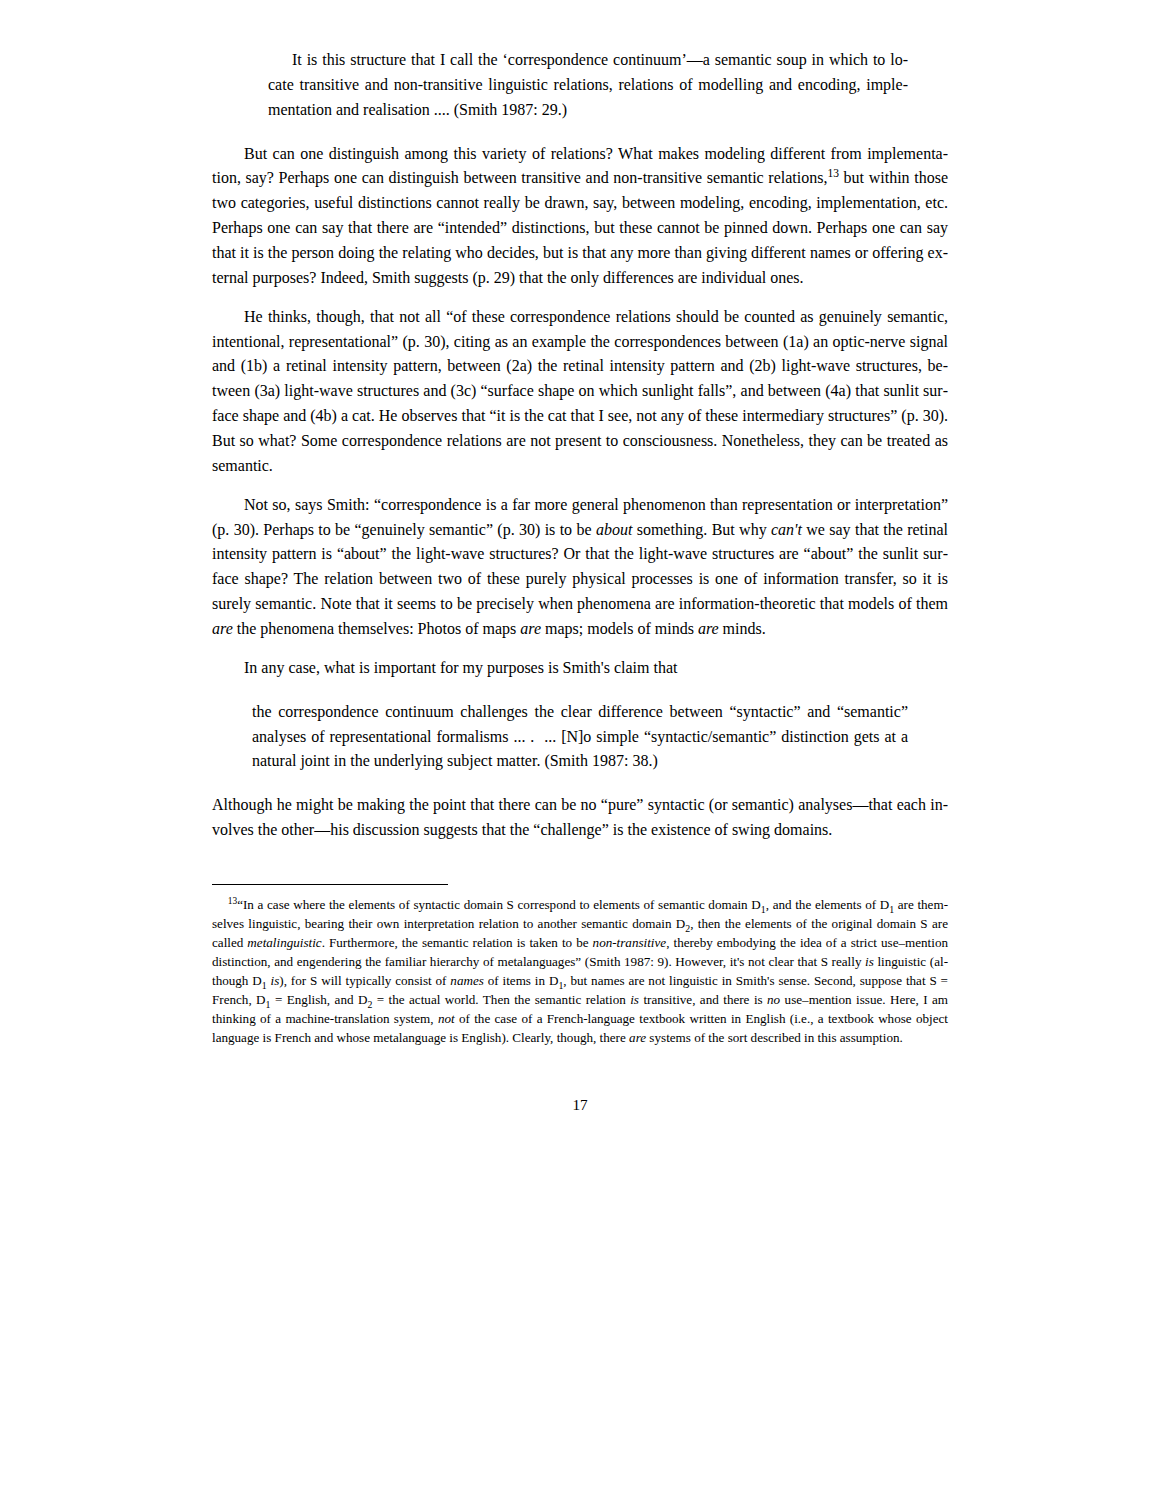It is this structure that I call the ‘correspondence continuum’—a semantic soup in which to locate transitive and non-transitive linguistic relations, relations of modelling and encoding, implementation and realisation .... (Smith 1987: 29.)
But can one distinguish among this variety of relations? What makes modeling different from implementation, say? Perhaps one can distinguish between transitive and non-transitive semantic relations,13 but within those two categories, useful distinctions cannot really be drawn, say, between modeling, encoding, implementation, etc. Perhaps one can say that there are “intended” distinctions, but these cannot be pinned down. Perhaps one can say that it is the person doing the relating who decides, but is that any more than giving different names or offering external purposes? Indeed, Smith suggests (p. 29) that the only differences are individual ones.
He thinks, though, that not all “of these correspondence relations should be counted as genuinely semantic, intentional, representational” (p. 30), citing as an example the correspondences between (1a) an optic-nerve signal and (1b) a retinal intensity pattern, between (2a) the retinal intensity pattern and (2b) light-wave structures, between (3a) light-wave structures and (3c) “surface shape on which sunlight falls”, and between (4a) that sunlit surface shape and (4b) a cat. He observes that “it is the cat that I see, not any of these intermediary structures” (p. 30). But so what? Some correspondence relations are not present to consciousness. Nonetheless, they can be treated as semantic.
Not so, says Smith: “correspondence is a far more general phenomenon than representation or interpretation” (p. 30). Perhaps to be “genuinely semantic” (p. 30) is to be about something. But why can't we say that the retinal intensity pattern is “about” the light-wave structures? Or that the light-wave structures are “about” the sunlit surface shape? The relation between two of these purely physical processes is one of information transfer, so it is surely semantic. Note that it seems to be precisely when phenomena are information-theoretic that models of them are the phenomena themselves: Photos of maps are maps; models of minds are minds.
In any case, what is important for my purposes is Smith's claim that
the correspondence continuum challenges the clear difference between “syntactic” and “semantic” analyses of representational formalisms ... . ... [N]o simple “syntactic/semantic” distinction gets at a natural joint in the underlying subject matter. (Smith 1987: 38.)
Although he might be making the point that there can be no “pure” syntactic (or semantic) analyses—that each involves the other—his discussion suggests that the “challenge” is the existence of swing domains.
13“In a case where the elements of syntactic domain S correspond to elements of semantic domain D1, and the elements of D1 are themselves linguistic, bearing their own interpretation relation to another semantic domain D2, then the elements of the original domain S are called metalinguistic. Furthermore, the semantic relation is taken to be non-transitive, thereby embodying the idea of a strict use–mention distinction, and engendering the familiar hierarchy of metalanguages” (Smith 1987: 9). However, it's not clear that S really is linguistic (although D1 is), for S will typically consist of names of items in D1, but names are not linguistic in Smith's sense. Second, suppose that S = French, D1 = English, and D2 = the actual world. Then the semantic relation is transitive, and there is no use–mention issue. Here, I am thinking of a machine-translation system, not of the case of a French-language textbook written in English (i.e., a textbook whose object language is French and whose metalanguage is English). Clearly, though, there are systems of the sort described in this assumption.
17